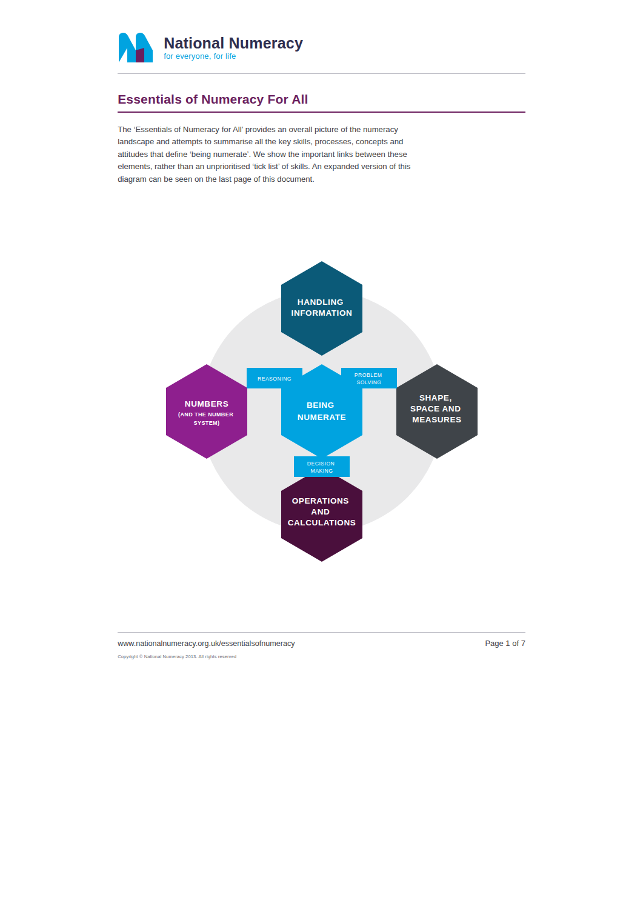National Numeracy
for everyone, for life
Essentials of Numeracy For All
The ‘Essentials of Numeracy for All’ provides an overall picture of the numeracy landscape and attempts to summarise all the key skills, processes, concepts and attitudes that define ‘being numerate’. We show the important links between these elements, rather than an unprioritised ‘tick list’ of skills. An expanded version of this diagram can be seen on the last page of this document.
HANDLING INFORMATION NUMBERS (AND THE NUMBER SYSTEM) SHAPE, SPACE AND MEASURES OPERATIONS AND CALCULATIONS BEING NUMERATE REASONING PROBLEM SOLVING DECISION MAKING
www.nationalnumeracy.org.uk/essentialsofnumeracy Page 1 of 7
Copyright © National Numeracy 2013. All rights reserved